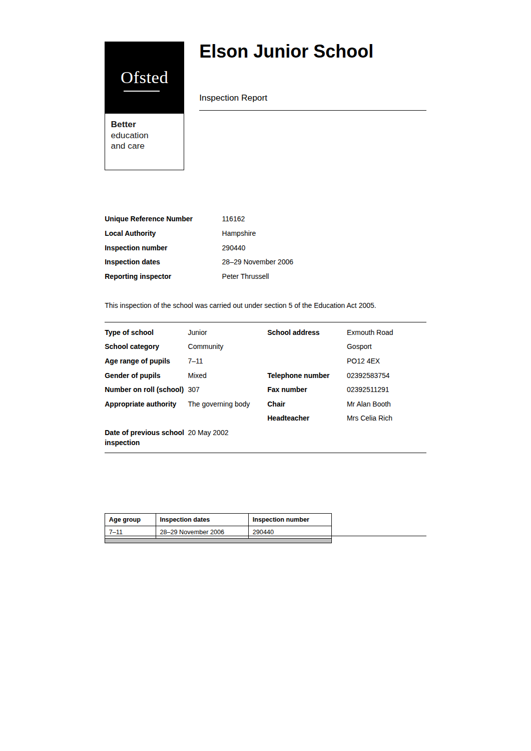Ofsted
Better
education
and care
Elson Junior School
Inspection Report
| Unique Reference Number | 116162 |
| Local Authority | Hampshire |
| Inspection number | 290440 |
| Inspection dates | 28–29 November 2006 |
| Reporting inspector | Peter Thrussell |
This inspection of the school was carried out under section 5 of the Education Act 2005.
| Type of school | Junior | School address | Exmouth Road |
| School category | Community | | Gosport |
| Age range of pupils | 7–11 | | PO12 4EX |
| Gender of pupils | Mixed | Telephone number | 02392583754 |
| Number on roll (school) | 307 | Fax number | 02392511291 |
| Appropriate authority | The governing body | Chair | Mr Alan Booth |
| | | Headteacher | Mrs Celia Rich |
| Date of previous school inspection | 20 May 2002 | | |
| Age group | Inspection dates | Inspection number |
| --- | --- | --- |
| 7–11 | 28–29 November 2006 | 290440 |